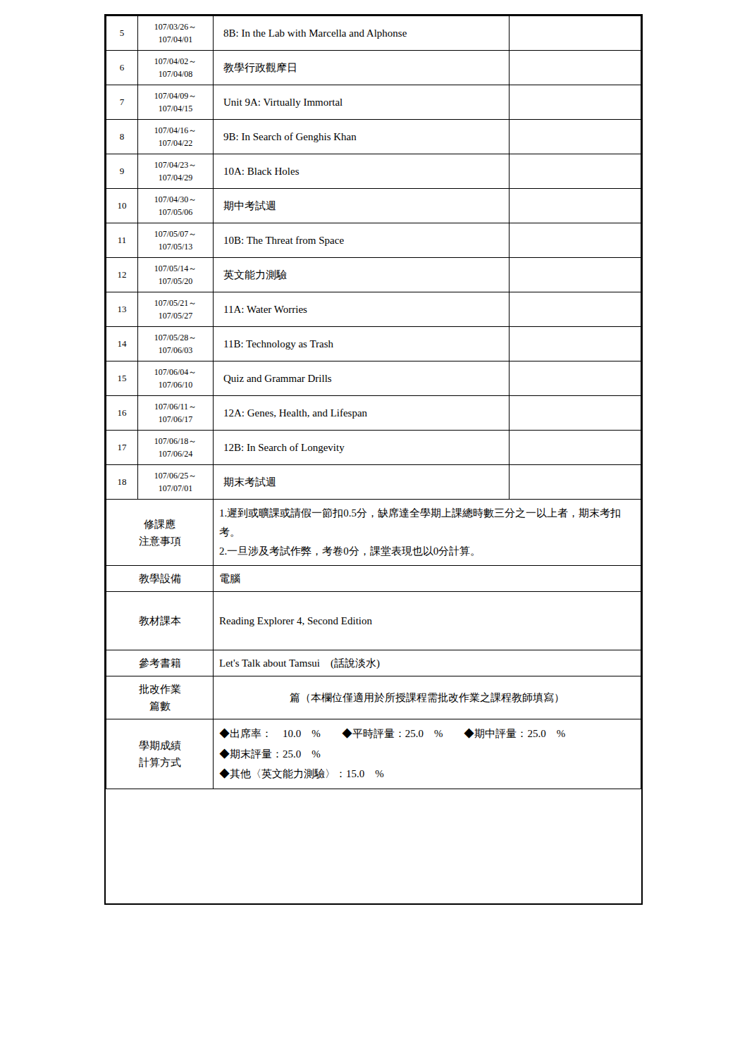| 5 | 107/03/26～ 107/04/01 | 8B: In the Lab with Marcella and Alphonse | |
| 6 | 107/04/02～ 107/04/08 | 教學行政觀摩日 | |
| 7 | 107/04/09～ 107/04/15 | Unit 9A: Virtually Immortal | |
| 8 | 107/04/16～ 107/04/22 | 9B: In Search of Genghis Khan | |
| 9 | 107/04/23～ 107/04/29 | 10A: Black Holes | |
| 10 | 107/04/30～ 107/05/06 | 期中考試週 | |
| 11 | 107/05/07～ 107/05/13 | 10B: The Threat from Space | |
| 12 | 107/05/14～ 107/05/20 | 英文能力測驗 | |
| 13 | 107/05/21～ 107/05/27 | 11A: Water Worries | |
| 14 | 107/05/28～ 107/06/03 | 11B: Technology as Trash | |
| 15 | 107/06/04～ 107/06/10 | Quiz and Grammar Drills | |
| 16 | 107/06/11～ 107/06/17 | 12A: Genes, Health, and Lifespan | |
| 17 | 107/06/18～ 107/06/24 | 12B: In Search of Longevity | |
| 18 | 107/06/25～ 107/07/01 | 期末考試週 | |
| 修課應 注意事項 | 1.遲到或曠課或請假一節扣0.5分，缺席達全學期上課總時數三分之一以上者，期末考扣考。 2.一旦涉及考試作弊，考卷0分，課堂表現也以0分計算。 |
| 教學設備 | 電腦 |
| 教材課本 | Reading Explorer 4, Second Edition |
| 參考書籍 | Let's Talk about Tamsui (話說淡水) |
| 批改作業 篇數 | 篇（本欄位僅適用於所授課程需批改作業之課程教師填寫） |
| 學期成績 計算方式 | ◆出席率： 10.0 % ◆平時評量：25.0 % ◆期中評量：25.0 % ◆期末評量：25.0 % ◆其他〈英文能力測驗〉：15.0 % |